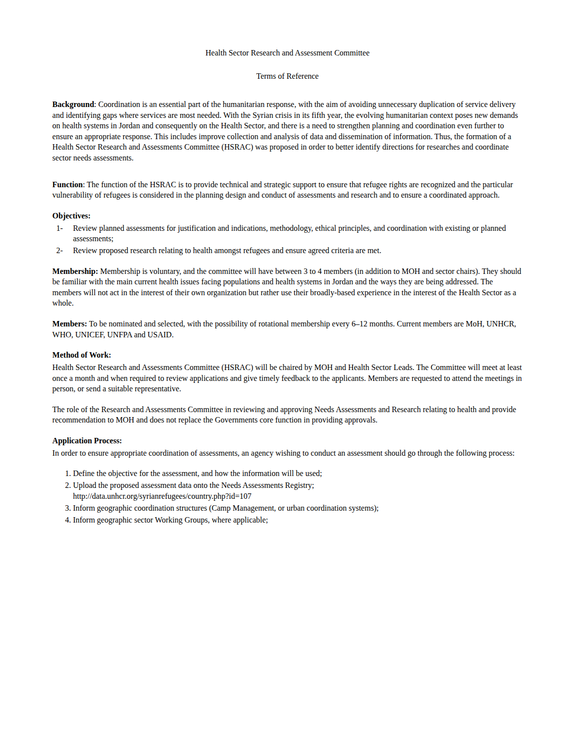Health Sector Research and Assessment Committee
Terms of Reference
Background: Coordination is an essential part of the humanitarian response, with the aim of avoiding unnecessary duplication of service delivery and identifying gaps where services are most needed. With the Syrian crisis in its fifth year, the evolving humanitarian context poses new demands on health systems in Jordan and consequently on the Health Sector, and there is a need to strengthen planning and coordination even further to ensure an appropriate response. This includes improve collection and analysis of data and dissemination of information. Thus, the formation of a Health Sector Research and Assessments Committee (HSRAC) was proposed in order to better identify directions for researches and coordinate sector needs assessments.
Function: The function of the HSRAC is to provide technical and strategic support to ensure that refugee rights are recognized and the particular vulnerability of refugees is considered in the planning design and conduct of assessments and research and to ensure a coordinated approach.
Objectives:
1-Review planned assessments for justification and indications, methodology, ethical principles, and coordination with existing or planned assessments;
2-Review proposed research relating to health amongst refugees and ensure agreed criteria are met.
Membership: Membership is voluntary, and the committee will have between 3 to 4 members (in addition to MOH and sector chairs). They should be familiar with the main current health issues facing populations and health systems in Jordan and the ways they are being addressed. The members will not act in the interest of their own organization but rather use their broadly-based experience in the interest of the Health Sector as a whole.
Members: To be nominated and selected, with the possibility of rotational membership every 6–12 months. Current members are MoH, UNHCR, WHO, UNICEF, UNFPA and USAID.
Method of Work:
Health Sector Research and Assessments Committee (HSRAC) will be chaired by MOH and Health Sector Leads. The Committee will meet at least once a month and when required to review applications and give timely feedback to the applicants. Members are requested to attend the meetings in person, or send a suitable representative.
The role of the Research and Assessments Committee in reviewing and approving Needs Assessments and Research relating to health and provide recommendation to MOH and does not replace the Governments core function in providing approvals.
Application Process:
In order to ensure appropriate coordination of assessments, an agency wishing to conduct an assessment should go through the following process:
Define the objective for the assessment, and how the information will be used;
Upload the proposed assessment data onto the Needs Assessments Registry;
http://data.unhcr.org/syrianrefugees/country.php?id=107
Inform geographic coordination structures (Camp Management, or urban coordination systems);
Inform geographic sector Working Groups, where applicable;